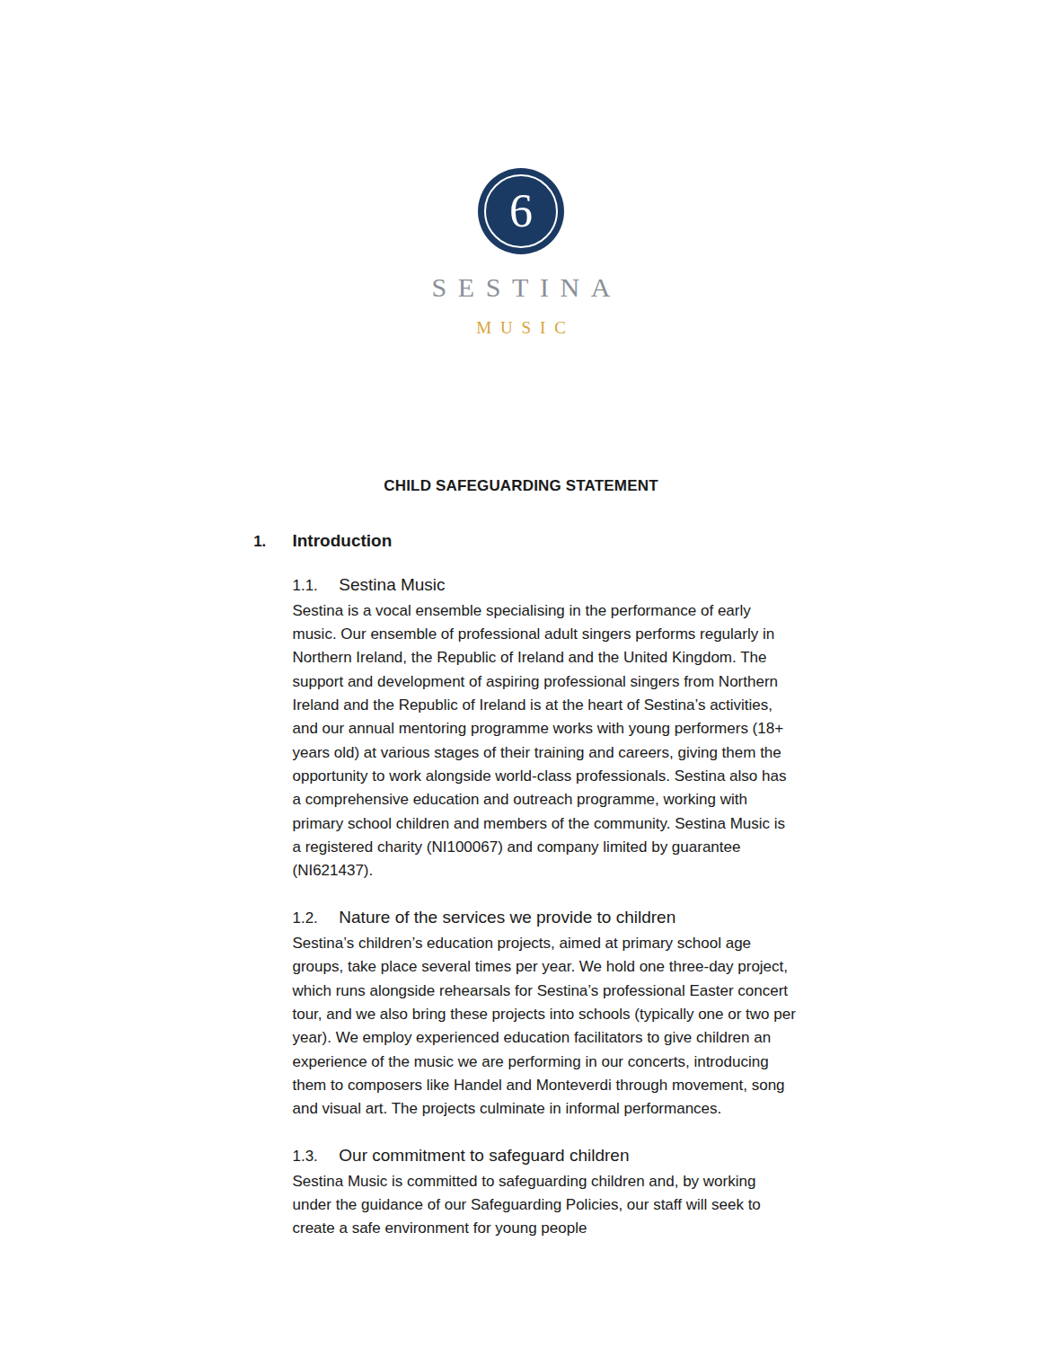6
SESTINA
MUSIC
CHILD SAFEGUARDING STATEMENT
1.
Introduction
1.1.
Sestina Music
Sestina is a vocal ensemble specialising in the performance of early music. Our ensemble of professional adult singers performs regularly in Northern Ireland, the Republic of Ireland and the United Kingdom. The support and development of aspiring professional singers from Northern Ireland and the Republic of Ireland is at the heart of Sestina’s activities, and our annual mentoring programme works with young performers (18+ years old) at various stages of their training and careers, giving them the opportunity to work alongside world-class professionals. Sestina also has a comprehensive education and outreach programme, working with primary school children and members of the community. Sestina Music is a registered charity (NI100067) and company limited by guarantee (NI621437).
1.2.
Nature of the services we provide to children
Sestina’s children’s education projects, aimed at primary school age groups, take place several times per year. We hold one three-day project, which runs alongside rehearsals for Sestina’s professional Easter concert tour, and we also bring these projects into schools (typically one or two per year). We employ experienced education facilitators to give children an experience of the music we are performing in our concerts, introducing them to composers like Handel and Monteverdi through movement, song and visual art. The projects culminate in informal performances.
1.3.
Our commitment to safeguard children
Sestina Music is committed to safeguarding children and, by working under the guidance of our Safeguarding Policies, our staff will seek to create a safe environment for young people